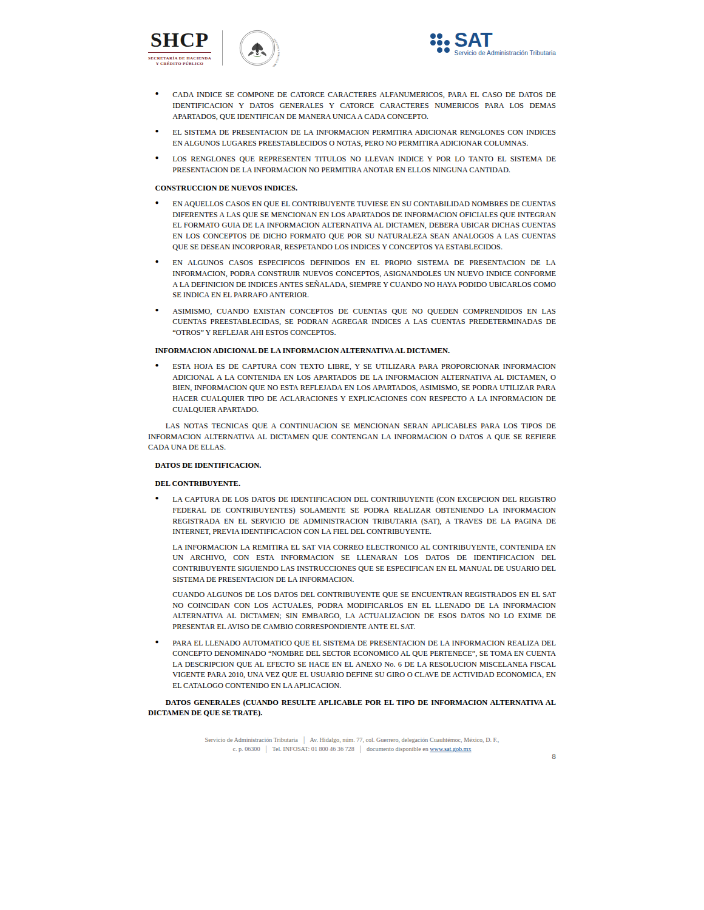SHCP
SECRETARÍA DE HACIENDA
Y CRÉDITO PÚBLICO
ESTADOS UNIDOS MEXICANOS
SAT
Servicio de Administración Tributaria
CADA INDICE SE COMPONE DE CATORCE CARACTERES ALFANUMERICOS, PARA EL CASO DE DATOS DE IDENTIFICACION Y DATOS GENERALES Y CATORCE CARACTERES NUMERICOS PARA LOS DEMAS APARTADOS, QUE IDENTIFICAN DE MANERA UNICA A CADA CONCEPTO.
EL SISTEMA DE PRESENTACION DE LA INFORMACION PERMITIRA ADICIONAR RENGLONES CON INDICES EN ALGUNOS LUGARES PREESTABLECIDOS O NOTAS, PERO NO PERMITIRA ADICIONAR COLUMNAS.
LOS RENGLONES QUE REPRESENTEN TITULOS NO LLEVAN INDICE Y POR LO TANTO EL SISTEMA DE PRESENTACION DE LA INFORMACION NO PERMITIRA ANOTAR EN ELLOS NINGUNA CANTIDAD.
CONSTRUCCION DE NUEVOS INDICES.
EN AQUELLOS CASOS EN QUE EL CONTRIBUYENTE TUVIESE EN SU CONTABILIDAD NOMBRES DE CUENTAS DIFERENTES A LAS QUE SE MENCIONAN EN LOS APARTADOS DE INFORMACION OFICIALES QUE INTEGRAN EL FORMATO GUIA DE LA INFORMACION ALTERNATIVA AL DICTAMEN, DEBERA UBICAR DICHAS CUENTAS EN LOS CONCEPTOS DE DICHO FORMATO QUE POR SU NATURALEZA SEAN ANALOGOS A LAS CUENTAS QUE SE DESEAN INCORPORAR, RESPETANDO LOS INDICES Y CONCEPTOS YA ESTABLECIDOS.
EN ALGUNOS CASOS ESPECIFICOS DEFINIDOS EN EL PROPIO SISTEMA DE PRESENTACION DE LA INFORMACION, PODRA CONSTRUIR NUEVOS CONCEPTOS, ASIGNANDOLES UN NUEVO INDICE CONFORME A LA DEFINICION DE INDICES ANTES SEÑALADA, SIEMPRE Y CUANDO NO HAYA PODIDO UBICARLOS COMO SE INDICA EN EL PARRAFO ANTERIOR.
ASIMISMO, CUANDO EXISTAN CONCEPTOS DE CUENTAS QUE NO QUEDEN COMPRENDIDOS EN LAS CUENTAS PREESTABLECIDAS, SE PODRAN AGREGAR INDICES A LAS CUENTAS PREDETERMINADAS DE “OTROS” Y REFLEJAR AHI ESTOS CONCEPTOS.
INFORMACION ADICIONAL DE LA INFORMACION ALTERNATIVA AL DICTAMEN.
ESTA HOJA ES DE CAPTURA CON TEXTO LIBRE, Y SE UTILIZARA PARA PROPORCIONAR INFORMACION ADICIONAL A LA CONTENIDA EN LOS APARTADOS DE LA INFORMACION ALTERNATIVA AL DICTAMEN, O BIEN, INFORMACION QUE NO ESTA REFLEJADA EN LOS APARTADOS, ASIMISMO, SE PODRA UTILIZAR PARA HACER CUALQUIER TIPO DE ACLARACIONES Y EXPLICACIONES CON RESPECTO A LA INFORMACION DE CUALQUIER APARTADO.
LAS NOTAS TECNICAS QUE A CONTINUACION SE MENCIONAN SERAN APLICABLES PARA LOS TIPOS DE INFORMACION ALTERNATIVA AL DICTAMEN QUE CONTENGAN LA INFORMACION O DATOS A QUE SE REFIERE CADA UNA DE ELLAS.
DATOS DE IDENTIFICACION.
DEL CONTRIBUYENTE.
LA CAPTURA DE LOS DATOS DE IDENTIFICACION DEL CONTRIBUYENTE (CON EXCEPCION DEL REGISTRO FEDERAL DE CONTRIBUYENTES) SOLAMENTE SE PODRA REALIZAR OBTENIENDO LA INFORMACION REGISTRADA EN EL SERVICIO DE ADMINISTRACION TRIBUTARIA (SAT), A TRAVES DE LA PAGINA DE INTERNET, PREVIA IDENTIFICACION CON LA FIEL DEL CONTRIBUYENTE.
LA INFORMACION LA REMITIRA EL SAT VIA CORREO ELECTRONICO AL CONTRIBUYENTE, CONTENIDA EN UN ARCHIVO, CON ESTA INFORMACION SE LLENARAN LOS DATOS DE IDENTIFICACION DEL CONTRIBUYENTE SIGUIENDO LAS INSTRUCCIONES QUE SE ESPECIFICAN EN EL MANUAL DE USUARIO DEL SISTEMA DE PRESENTACION DE LA INFORMACION.
CUANDO ALGUNOS DE LOS DATOS DEL CONTRIBUYENTE QUE SE ENCUENTRAN REGISTRADOS EN EL SAT NO COINCIDAN CON LOS ACTUALES, PODRA MODIFICARLOS EN EL LLENADO DE LA INFORMACION ALTERNATIVA AL DICTAMEN; SIN EMBARGO, LA ACTUALIZACION DE ESOS DATOS NO LO EXIME DE PRESENTAR EL AVISO DE CAMBIO CORRESPONDIENTE ANTE EL SAT.
PARA EL LLENADO AUTOMATICO QUE EL SISTEMA DE PRESENTACION DE LA INFORMACION REALIZA DEL CONCEPTO DENOMINADO “NOMBRE DEL SECTOR ECONOMICO AL QUE PERTENECE”, SE TOMA EN CUENTA LA DESCRIPCION QUE AL EFECTO SE HACE EN EL ANEXO No. 6 DE LA RESOLUCION MISCELANEA FISCAL VIGENTE PARA 2010, UNA VEZ QUE EL USUARIO DEFINE SU GIRO O CLAVE DE ACTIVIDAD ECONOMICA, EN EL CATALOGO CONTENIDO EN LA APLICACION.
DATOS GENERALES (CUANDO RESULTE APLICABLE POR EL TIPO DE INFORMACION ALTERNATIVA AL DICTAMEN DE QUE SE TRATE).
Servicio de Administración Tributaria │ Av. Hidalgo, núm. 77, col. Guerrero, delegación Cuauhtémoc, México, D. F.,
c. p. 06300 │ Tel. INFOSAT: 01 800 46 36 728 │ documento disponible en www.sat.gob.mx
8